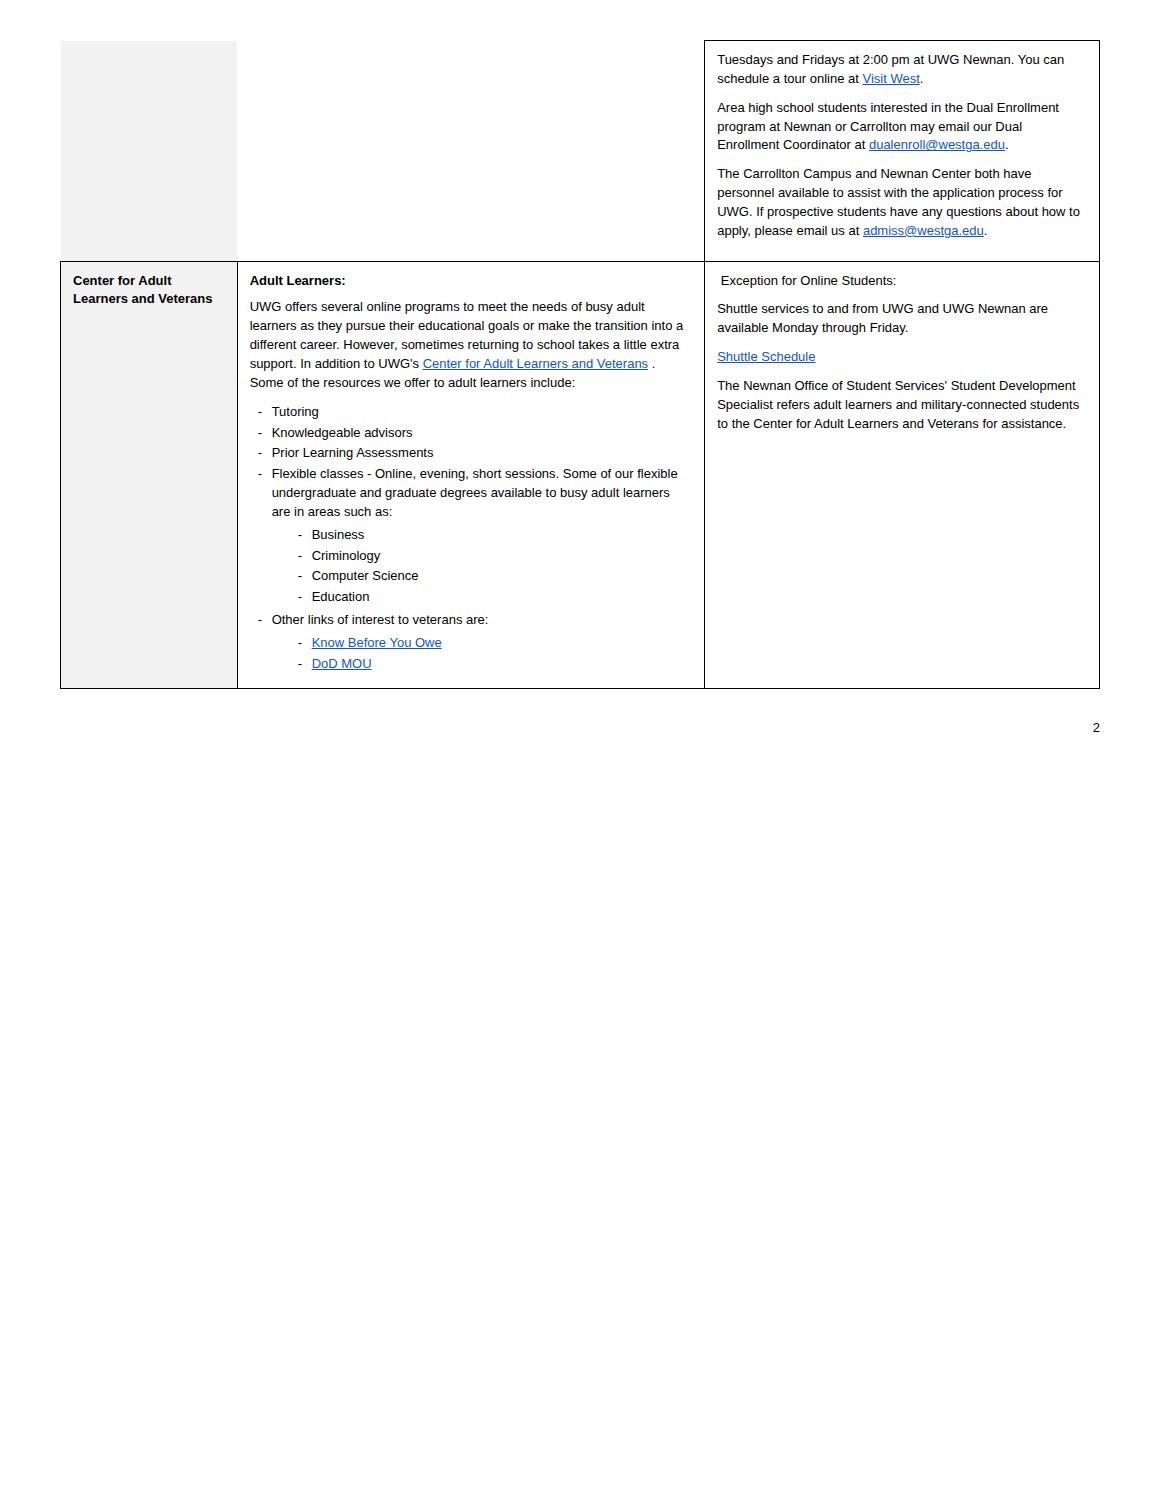| | | Tuesdays and Fridays at 2:00 pm at UWG Newnan. You can schedule a tour online at Visit West . Area high school students interested in the Dual Enrollment program at Newnan or Carrollton may email our Dual Enrollment Coordinator at dualenroll@westga.edu . The Carrollton Campus and Newnan Center both have personnel available to assist with the application process for UWG. If prospective students have any questions about how to apply, please email us at admiss@westga.edu . |
| Center for Adult Learners and Veterans | Adult Learners: UWG offers several online programs to meet the needs of busy adult learners as they pursue their educational goals or make the transition into a different career. However, sometimes returning to school takes a little extra support. In addition to UWG's Center for Adult Learners and Veterans . Some of the resources we offer to adult learners include: Tutoring Knowledgeable advisors Prior Learning Assessments Flexible classes - Online, evening, short sessions. Some of our flexible undergraduate and graduate degrees available to busy adult learners are in areas such as: Business Criminology Computer Science Education Other links of interest to veterans are: Know Before You Owe DoD MOU | Exception for Online Students: Shuttle services to and from UWG and UWG Newnan are available Monday through Friday. Shuttle Schedule The Newnan Office of Student Services' Student Development Specialist refers adult learners and military-connected students to the Center for Adult Learners and Veterans for assistance. |
2